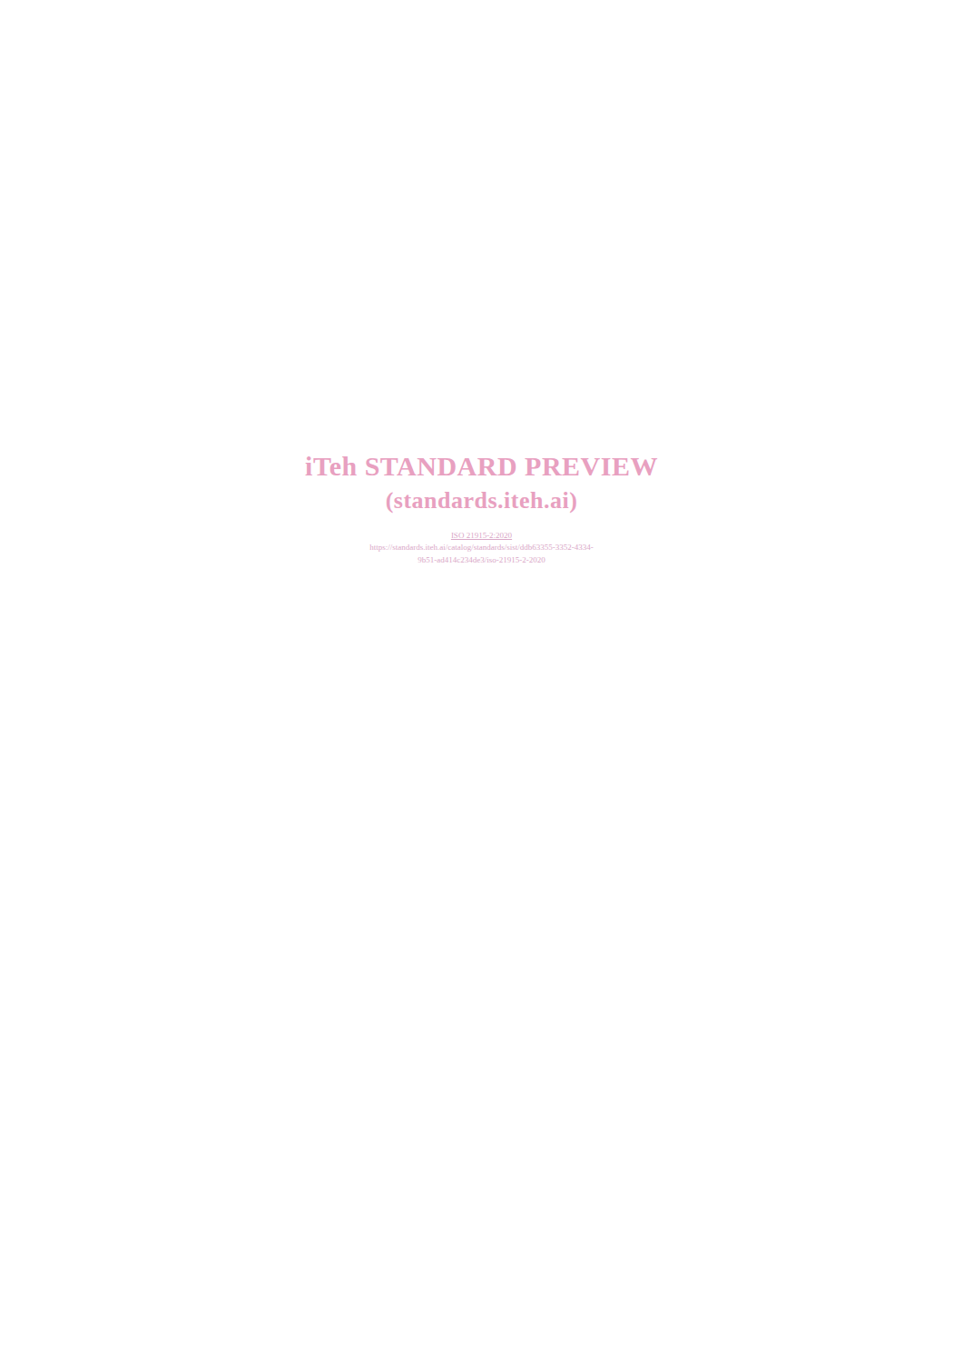iTeh STANDARD PREVIEW
(standards.iteh.ai)
ISO 21915-2:2020
https://standards.iteh.ai/catalog/standards/sist/ddb63355-3352-4334-
9b51-ad414c234de3/iso-21915-2-2020